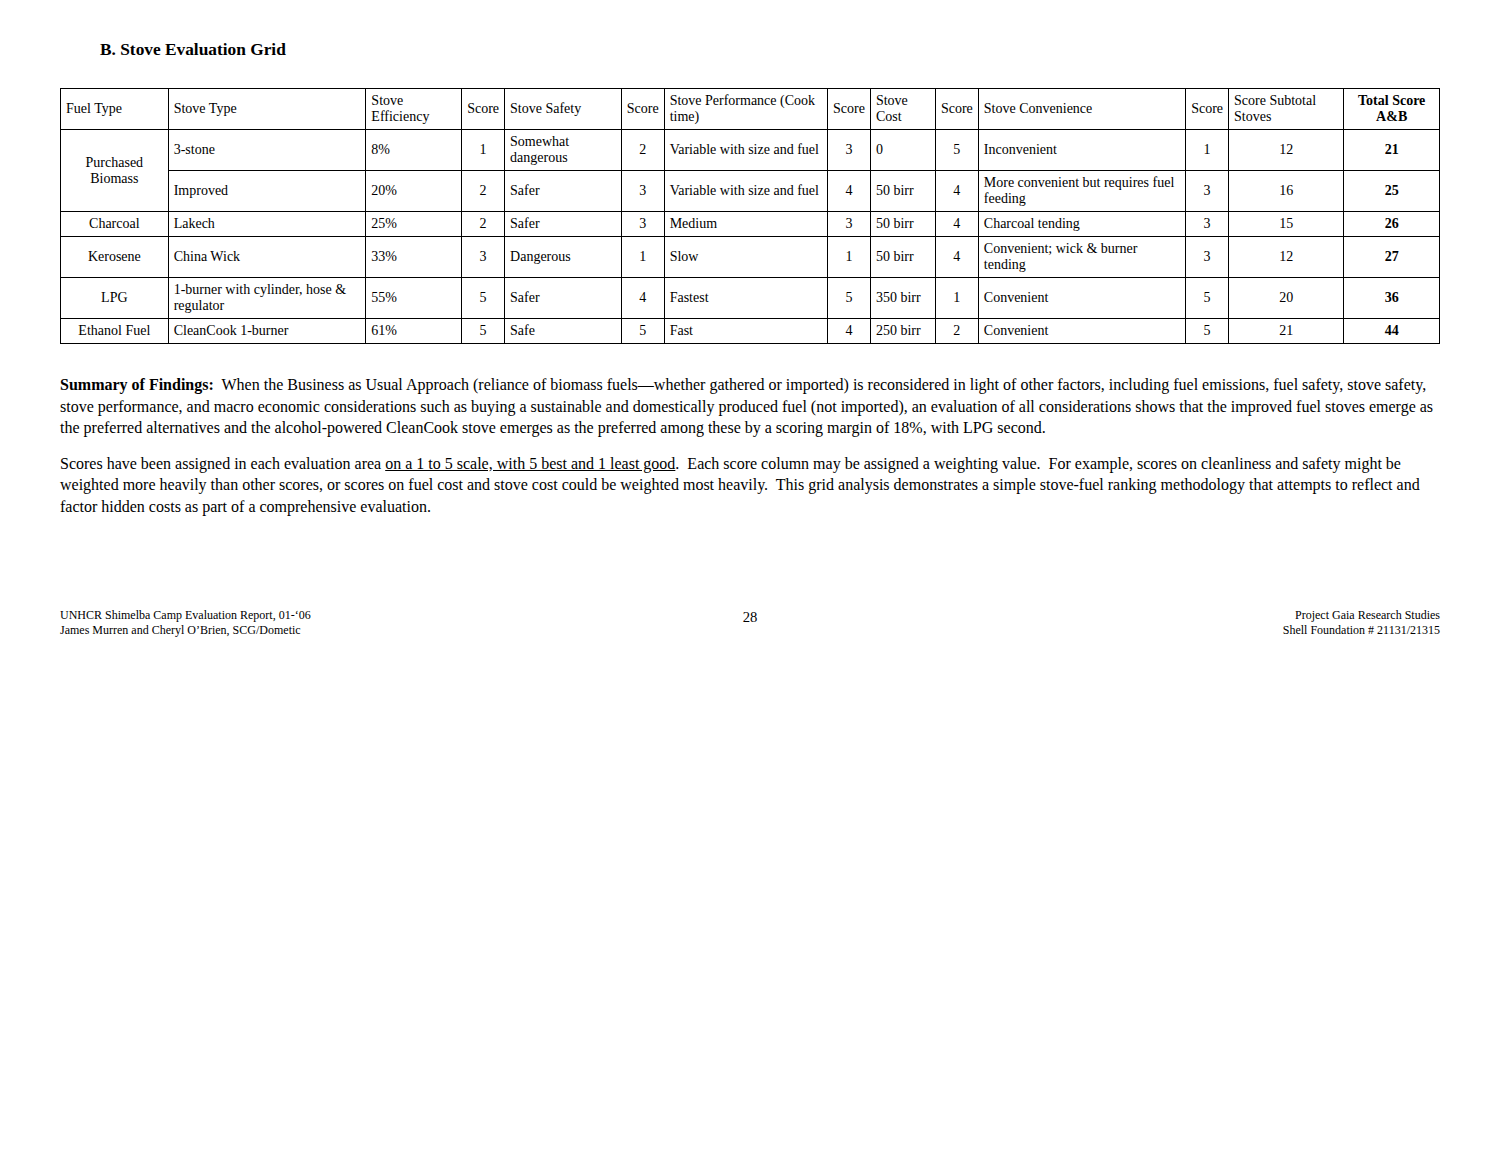B. Stove Evaluation Grid
| Fuel Type | Stove Type | Stove Efficiency | Score | Stove Safety | Score | Stove Performance (Cook time) | Score | Stove Cost | Score | Stove Convenience | Score | Score Subtotal Stoves | Total Score A&B |
| --- | --- | --- | --- | --- | --- | --- | --- | --- | --- | --- | --- | --- | --- |
| Purchased Biomass | 3-stone | 8% | 1 | Somewhat dangerous | 2 | Variable with size and fuel | 3 | 0 | 5 | Inconvenient | 1 | 12 | 21 |
| Improved | 20% | 2 | Safer | 3 | Variable with size and fuel | 4 | 50 birr | 4 | More convenient but requires fuel feeding | 3 | 16 | 25 |
| Charcoal | Lakech | 25% | 2 | Safer | 3 | Medium | 3 | 50 birr | 4 | Charcoal tending | 3 | 15 | 26 |
| Kerosene | China Wick | 33% | 3 | Dangerous | 1 | Slow | 1 | 50 birr | 4 | Convenient; wick & burner tending | 3 | 12 | 27 |
| LPG | 1-burner with cylinder, hose & regulator | 55% | 5 | Safer | 4 | Fastest | 5 | 350 birr | 1 | Convenient | 5 | 20 | 36 |
| Ethanol Fuel | CleanCook 1-burner | 61% | 5 | Safe | 5 | Fast | 4 | 250 birr | 2 | Convenient | 5 | 21 | 44 |
Summary of Findings: When the Business as Usual Approach (reliance of biomass fuels—whether gathered or imported) is reconsidered in light of other factors, including fuel emissions, fuel safety, stove safety, stove performance, and macro economic considerations such as buying a sustainable and domestically produced fuel (not imported), an evaluation of all considerations shows that the improved fuel stoves emerge as the preferred alternatives and the alcohol-powered CleanCook stove emerges as the preferred among these by a scoring margin of 18%, with LPG second.
Scores have been assigned in each evaluation area on a 1 to 5 scale, with 5 best and 1 least good. Each score column may be assigned a weighting value. For example, scores on cleanliness and safety might be weighted more heavily than other scores, or scores on fuel cost and stove cost could be weighted most heavily. This grid analysis demonstrates a simple stove-fuel ranking methodology that attempts to reflect and factor hidden costs as part of a comprehensive evaluation.
| UNHCR Shimelba Camp Evaluation Report, 01-‘06 James Murren and Cheryl O’Brien, SCG/Dometic | 28 | Project Gaia Research Studies Shell Foundation # 21131/21315 |